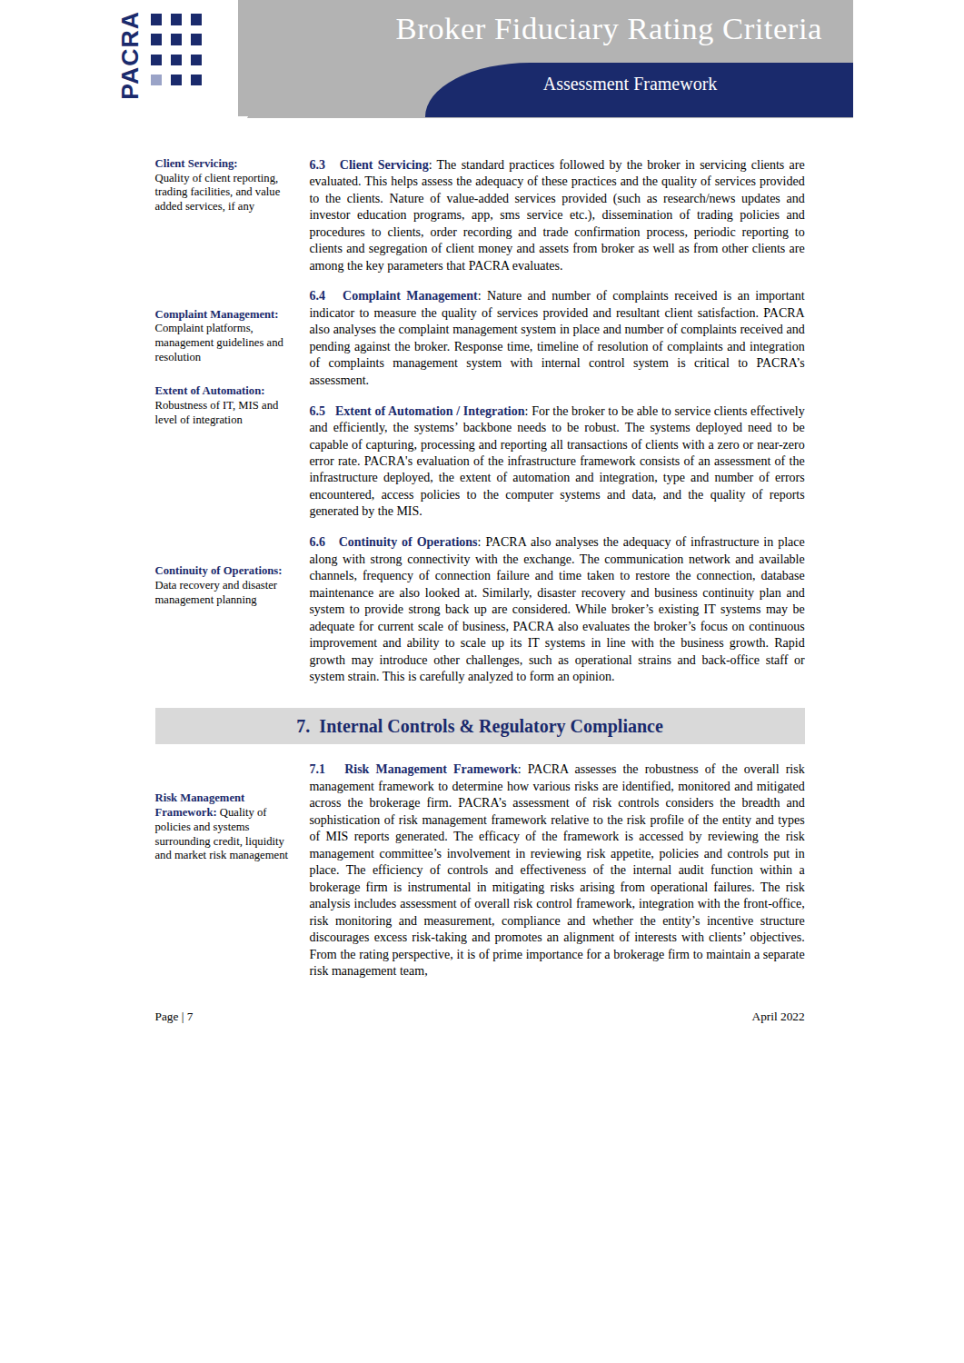PACRA
Broker Fiduciary Rating Criteria
Assessment Framework
Client Servicing:
Quality of client reporting, trading facilities, and value added services, if any
6.3 Client Servicing: The standard practices followed by the broker in servicing clients are evaluated. This helps assess the adequacy of these practices and the quality of services provided to the clients. Nature of value-added services provided (such as research/news updates and investor education programs, app, sms service etc.), dissemination of trading policies and procedures to clients, order recording and trade confirmation process, periodic reporting to clients and segregation of client money and assets from broker as well as from other clients are among the key parameters that PACRA evaluates.
Complaint Management:
Complaint platforms, management guidelines and resolution
Extent of Automation:
Robustness of IT, MIS and level of integration
6.4 Complaint Management: Nature and number of complaints received is an important indicator to measure the quality of services provided and resultant client satisfaction. PACRA also analyses the complaint management system in place and number of complaints received and pending against the broker. Response time, timeline of resolution of complaints and integration of complaints management system with internal control system is critical to PACRA’s assessment.
6.5 Extent of Automation / Integration: For the broker to be able to service clients effectively and efficiently, the systems’ backbone needs to be robust. The systems deployed need to be capable of capturing, processing and reporting all transactions of clients with a zero or near-zero error rate. PACRA's evaluation of the infrastructure framework consists of an assessment of the infrastructure deployed, the extent of automation and integration, type and number of errors encountered, access policies to the computer systems and data, and the quality of reports generated by the MIS.
Continuity of Operations: Data recovery and disaster management planning
6.6 Continuity of Operations: PACRA also analyses the adequacy of infrastructure in place along with strong connectivity with the exchange. The communication network and available channels, frequency of connection failure and time taken to restore the connection, database maintenance are also looked at. Similarly, disaster recovery and business continuity plan and system to provide strong back up are considered. While broker’s existing IT systems may be adequate for current scale of business, PACRA also evaluates the broker’s focus on continuous improvement and ability to scale up its IT systems in line with the business growth. Rapid growth may introduce other challenges, such as operational strains and back-office staff or system strain. This is carefully analyzed to form an opinion.
7. Internal Controls & Regulatory Compliance
Risk Management Framework: Quality of policies and systems surrounding credit, liquidity and market risk management
7.1 Risk Management Framework: PACRA assesses the robustness of the overall risk management framework to determine how various risks are identified, monitored and mitigated across the brokerage firm. PACRA’s assessment of risk controls considers the breadth and sophistication of risk management framework relative to the risk profile of the entity and types of MIS reports generated. The efficacy of the framework is accessed by reviewing the risk management committee’s involvement in reviewing risk appetite, policies and controls put in place. The efficiency of controls and effectiveness of the internal audit function within a brokerage firm is instrumental in mitigating risks arising from operational failures. The risk analysis includes assessment of overall risk control framework, integration with the front-office, risk monitoring and measurement, compliance and whether the entity’s incentive structure discourages excess risk-taking and promotes an alignment of interests with clients’ objectives. From the rating perspective, it is of prime importance for a brokerage firm to maintain a separate risk management team,
Page | 7
April 2022